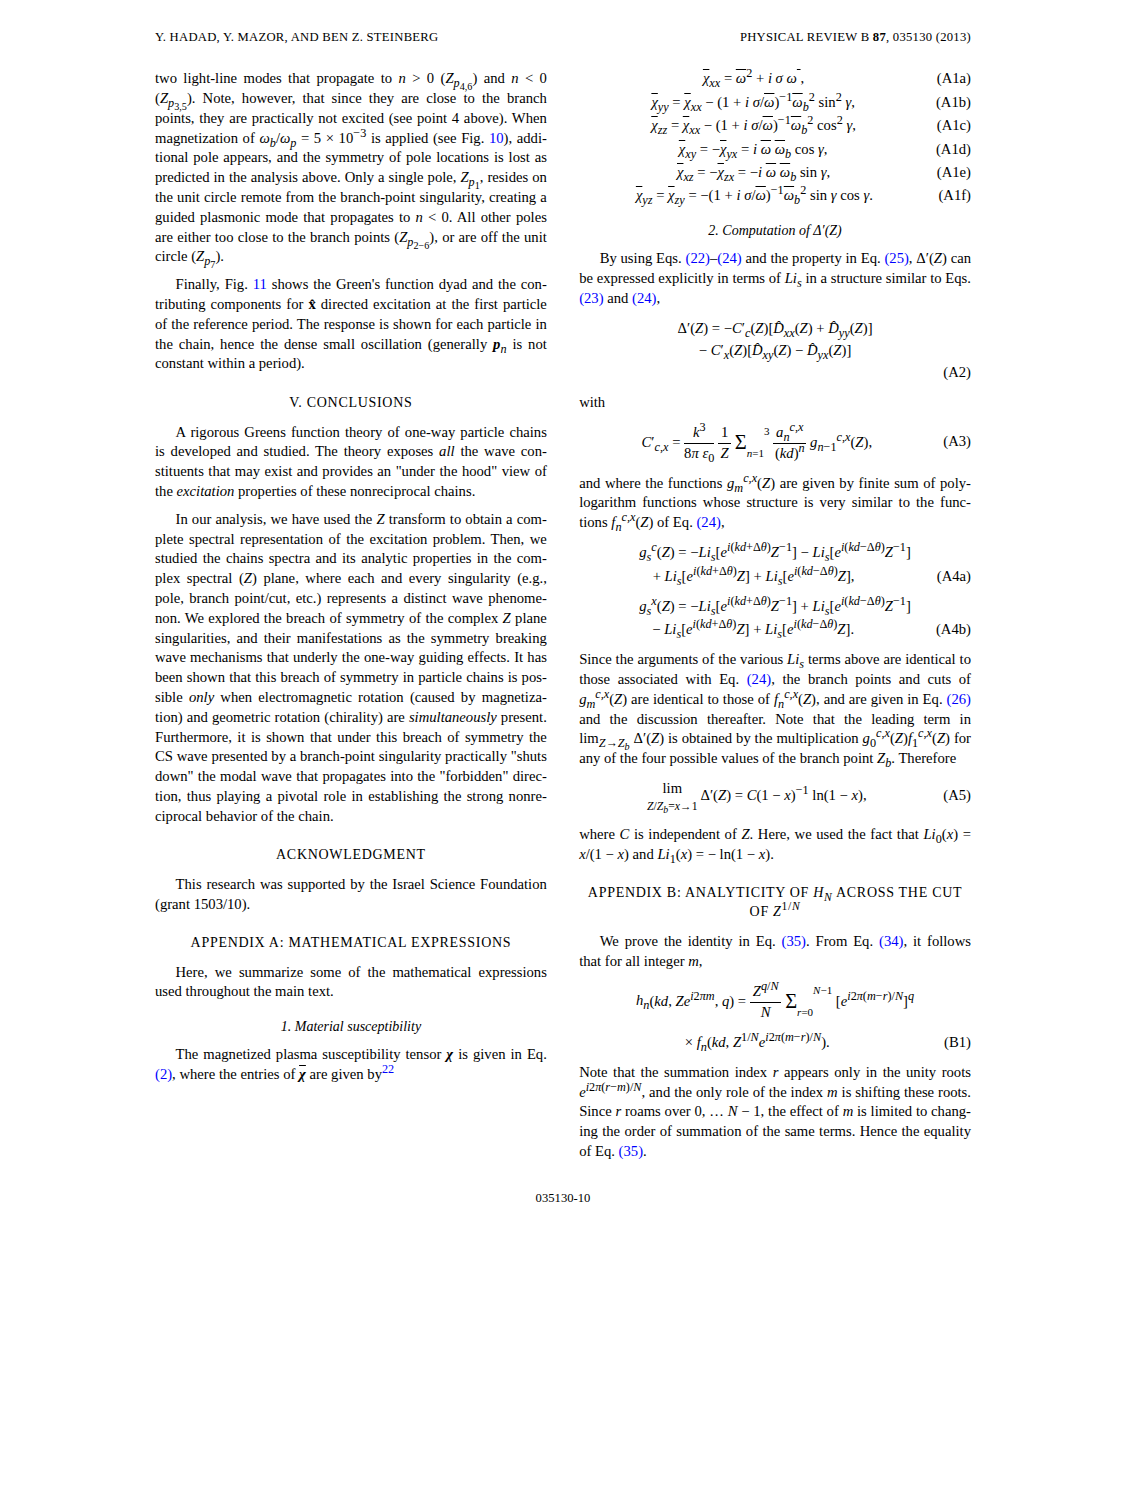Y. Hadad, Y. Mazor, and Ben Z. Steinberg
Physical Review B 87, 035130 (2013)
two light-line modes that propagate to n > 0 (Zp4,6) and n < 0 (Zp3,5). Note, however, that since they are close to the branch points, they are practically not excited (see point 4 above). When magnetization of ωb/ωp = 5 × 10−3 is applied (see Fig. 10), additional pole appears, and the symmetry of pole locations is lost as predicted in the analysis above. Only a single pole, Zp1, resides on the unit circle remote from the branch-point singularity, creating a guided plasmonic mode that propagates to n < 0. All other poles are either too close to the branch points (Zp2−6), or are off the unit circle (Zp7).
Finally, Fig. 11 shows the Green's function dyad and the contributing components for x̂ directed excitation at the first particle of the reference period. The response is shown for each particle in the chain, hence the dense small oscillation (generally pn is not constant within a period).
V. Conclusions
A rigorous Greens function theory of one-way particle chains is developed and studied. The theory exposes all the wave constituents that may exist and provides an "under the hood" view of the excitation properties of these nonreciprocal chains.
In our analysis, we have used the Z transform to obtain a complete spectral representation of the excitation problem. Then, we studied the chains spectra and its analytic properties in the complex spectral (Z) plane, where each and every singularity (e.g., pole, branch point/cut, etc.) represents a distinct wave phenomenon. We explored the breach of symmetry of the complex Z plane singularities, and their manifestations as the symmetry breaking wave mechanisms that underly the one-way guiding effects. It has been shown that this breach of symmetry in particle chains is possible only when electromagnetic rotation (caused by magnetization) and geometric rotation (chirality) are simultaneously present. Furthermore, it is shown that under this breach of symmetry the CS wave presented by a branch-point singularity practically "shuts down" the modal wave that propagates into the "forbidden" direction, thus playing a pivotal role in establishing the strong nonreciprocal behavior of the chain.
Acknowledgment
This research was supported by the Israel Science Foundation (grant 1503/10).
Appendix A: Mathematical Expressions
Here, we summarize some of the mathematical expressions used throughout the main text.
1. Material susceptibility
The magnetized plasma susceptibility tensor χ is given in Eq. (2), where the entries of χ are given by22
χxx = ω2 + i σ ω ,
(A1a)
χyy = χxx − (1 + i σ/ω)−1ωb2 sin2 γ,
(A1b)
χzz = χxx − (1 + i σ/ω)−1ωb2 cos2 γ,
(A1c)
χxy = −χyx = i ω ωb cos γ,
(A1d)
χxz = −χzx = −i ω ωb sin γ,
(A1e)
χyz = χzy = −(1 + i σ/ω)−1ωb2 sin γ cos γ.
(A1f)
2. Computation of Δ′(Z)
By using Eqs. (22)–(24) and the property in Eq. (25), Δ′(Z) can be expressed explicitly in terms of Lis in a structure similar to Eqs. (23) and (24),
Δ′(Z) = −C′c(Z)[D̂xx(Z) + D̂yy(Z)]
− C′x(Z)[D̂xy(Z) − D̂yx(Z)]
(A2)
with
C′c,x = k38π ε0 1 Z Σn=13 anc,x(kd)n gn−1c,x(Z),
(A3)
and where the functions gmc,x(Z) are given by finite sum of polylogarithm functions whose structure is very similar to the functions fnc,x(Z) of Eq. (24),
gsc(Z) = −Lis[ei(kd+Δθ)Z−1] − Lis[ei(kd−Δθ)Z−1]
+ Lis[ei(kd+Δθ)Z] + Lis[ei(kd−Δθ)Z],
(A4a)
gsx(Z) = −Lis[ei(kd+Δθ)Z−1] + Lis[ei(kd−Δθ)Z−1]
− Lis[ei(kd+Δθ)Z] + Lis[ei(kd−Δθ)Z].
(A4b)
Since the arguments of the various Lis terms above are identical to those associated with Eq. (24), the branch points and cuts of gmc,x(Z) are identical to those of fnc,x(Z), and are given in Eq. (26) and the discussion thereafter. Note that the leading term in limZ→Zb Δ′(Z) is obtained by the multiplication g0c,x(Z)f1c,x(Z) for any of the four possible values of the branch point Zb. Therefore
lim Z/Zb=x→1 Δ′(Z) = C(1 − x)−1 ln(1 − x),
(A5)
where C is independent of Z. Here, we used the fact that Li0(x) = x/(1 − x) and Li1(x) = − ln(1 − x).
Appendix B: Analyticity of hn across the cut of Z1/N
We prove the identity in Eq. (35). From Eq. (34), it follows that for all integer m,
hn(kd, Zei2πm, q) = Zq/N N Σr=0N−1 [ei2π(m−r)/N]q
× fn(kd, Z1/Nei2π(m−r)/N).
(B1)
Note that the summation index r appears only in the unity roots ei2π(r−m)/N, and the only role of the index m is shifting these roots. Since r roams over 0, … N − 1, the effect of m is limited to changing the order of summation of the same terms. Hence the equality of Eq. (35).
035130-10